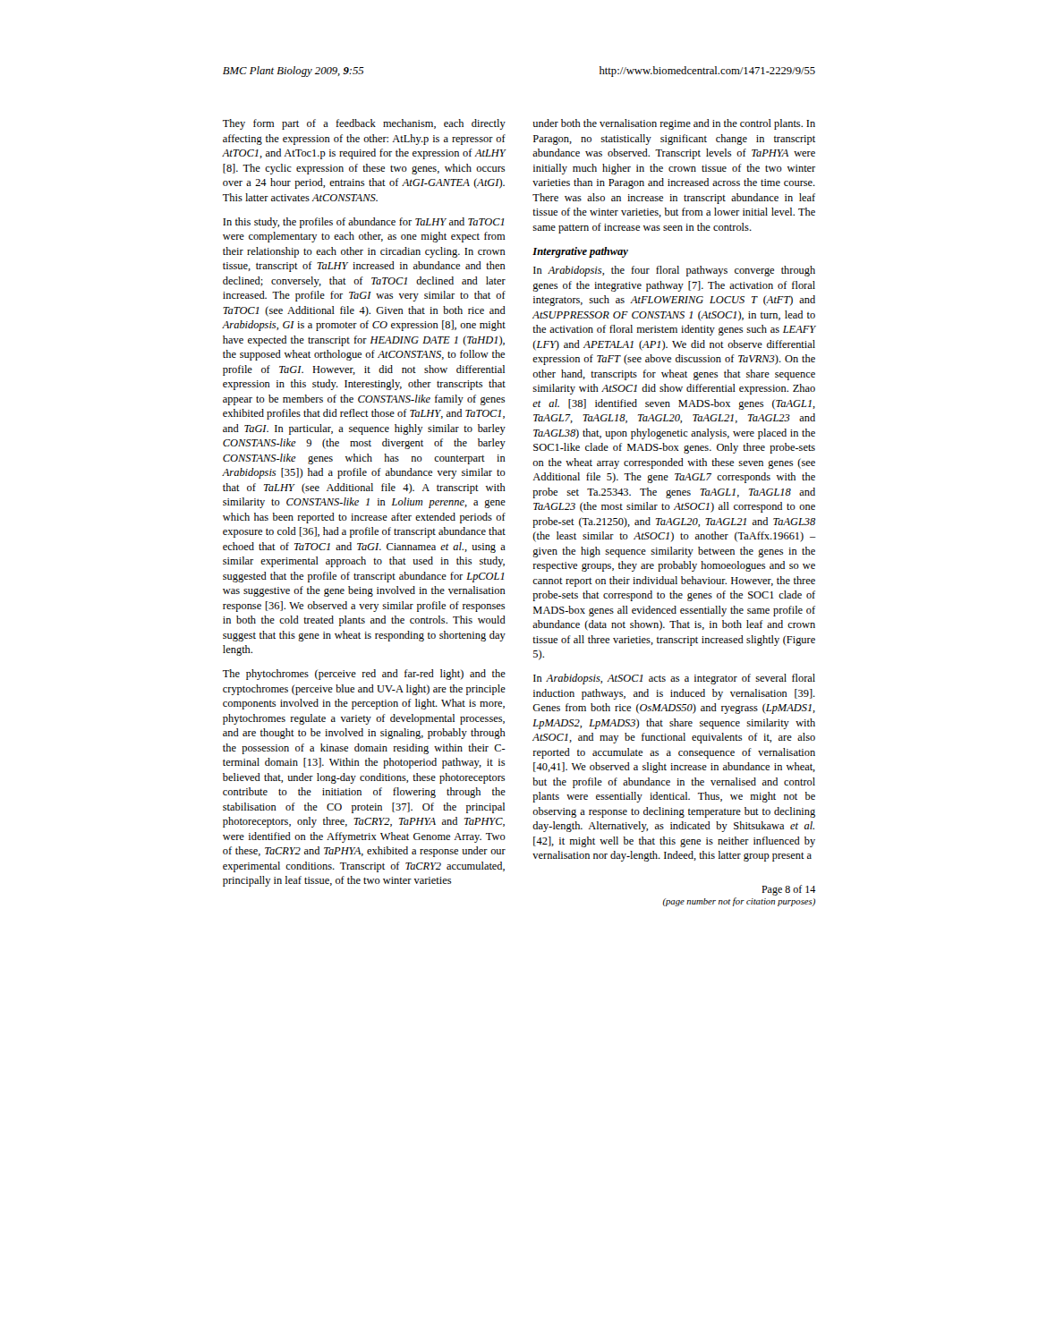BMC Plant Biology 2009, 9:55
http://www.biomedcentral.com/1471-2229/9/55
They form part of a feedback mechanism, each directly affecting the expression of the other: AtLhy.p is a repressor of AtTOC1, and AtToc1.p is required for the expression of AtLHY [8]. The cyclic expression of these two genes, which occurs over a 24 hour period, entrains that of AtGI-GANTEA (AtGI). This latter activates AtCONSTANS.
In this study, the profiles of abundance for TaLHY and TaTOC1 were complementary to each other, as one might expect from their relationship to each other in circadian cycling. In crown tissue, transcript of TaLHY increased in abundance and then declined; conversely, that of TaTOC1 declined and later increased. The profile for TaGI was very similar to that of TaTOC1 (see Additional file 4). Given that in both rice and Arabidopsis, GI is a promoter of CO expression [8], one might have expected the transcript for HEADING DATE 1 (TaHD1), the supposed wheat orthologue of AtCONSTANS, to follow the profile of TaGI. However, it did not show differential expression in this study. Interestingly, other transcripts that appear to be members of the CONSTANS-like family of genes exhibited profiles that did reflect those of TaLHY, and TaTOC1, and TaGI. In particular, a sequence highly similar to barley CONSTANS-like 9 (the most divergent of the barley CONSTANS-like genes which has no counterpart in Arabidopsis [35]) had a profile of abundance very similar to that of TaLHY (see Additional file 4). A transcript with similarity to CONSTANS-like 1 in Lolium perenne, a gene which has been reported to increase after extended periods of exposure to cold [36], had a profile of transcript abundance that echoed that of TaTOC1 and TaGI. Ciannamea et al., using a similar experimental approach to that used in this study, suggested that the profile of transcript abundance for LpCOL1 was suggestive of the gene being involved in the vernalisation response [36]. We observed a very similar profile of responses in both the cold treated plants and the controls. This would suggest that this gene in wheat is responding to shortening day length.
The phytochromes (perceive red and far-red light) and the cryptochromes (perceive blue and UV-A light) are the principle components involved in the perception of light. What is more, phytochromes regulate a variety of developmental processes, and are thought to be involved in signaling, probably through the possession of a kinase domain residing within their C-terminal domain [13]. Within the photoperiod pathway, it is believed that, under long-day conditions, these photoreceptors contribute to the initiation of flowering through the stabilisation of the CO protein [37]. Of the principal photoreceptors, only three, TaCRY2, TaPHYA and TaPHYC, were identified on the Affymetrix Wheat Genome Array. Two of these, TaCRY2 and TaPHYA, exhibited a response under our experimental conditions. Transcript of TaCRY2 accumulated, principally in leaf tissue, of the two winter varieties
under both the vernalisation regime and in the control plants. In Paragon, no statistically significant change in transcript abundance was observed. Transcript levels of TaPHYA were initially much higher in the crown tissue of the two winter varieties than in Paragon and increased across the time course. There was also an increase in transcript abundance in leaf tissue of the winter varieties, but from a lower initial level. The same pattern of increase was seen in the controls.
Intergrative pathway
In Arabidopsis, the four floral pathways converge through genes of the integrative pathway [7]. The activation of floral integrators, such as AtFLOWERING LOCUS T (AtFT) and AtSUPPRESSOR OF CONSTANS 1 (AtSOC1), in turn, lead to the activation of floral meristem identity genes such as LEAFY (LFY) and APETALA1 (AP1). We did not observe differential expression of TaFT (see above discussion of TaVRN3). On the other hand, transcripts for wheat genes that share sequence similarity with AtSOC1 did show differential expression. Zhao et al. [38] identified seven MADS-box genes (TaAGL1, TaAGL7, TaAGL18, TaAGL20, TaAGL21, TaAGL23 and TaAGL38) that, upon phylogenetic analysis, were placed in the SOC1-like clade of MADS-box genes. Only three probe-sets on the wheat array corresponded with these seven genes (see Additional file 5). The gene TaAGL7 corresponds with the probe set Ta.25343. The genes TaAGL1, TaAGL18 and TaAGL23 (the most similar to AtSOC1) all correspond to one probe-set (Ta.21250), and TaAGL20, TaAGL21 and TaAGL38 (the least similar to AtSOC1) to another (TaAffx.19661) – given the high sequence similarity between the genes in the respective groups, they are probably homoeologues and so we cannot report on their individual behaviour. However, the three probe-sets that correspond to the genes of the SOC1 clade of MADS-box genes all evidenced essentially the same profile of abundance (data not shown). That is, in both leaf and crown tissue of all three varieties, transcript increased slightly (Figure 5).
In Arabidopsis, AtSOC1 acts as a integrator of several floral induction pathways, and is induced by vernalisation [39]. Genes from both rice (OsMADS50) and ryegrass (LpMADS1, LpMADS2, LpMADS3) that share sequence similarity with AtSOC1, and may be functional equivalents of it, are also reported to accumulate as a consequence of vernalisation [40,41]. We observed a slight increase in abundance in wheat, but the profile of abundance in the vernalised and control plants were essentially identical. Thus, we might not be observing a response to declining temperature but to declining day-length. Alternatively, as indicated by Shitsukawa et al. [42], it might well be that this gene is neither influenced by vernalisation nor day-length. Indeed, this latter group present a
Page 8 of 14
(page number not for citation purposes)